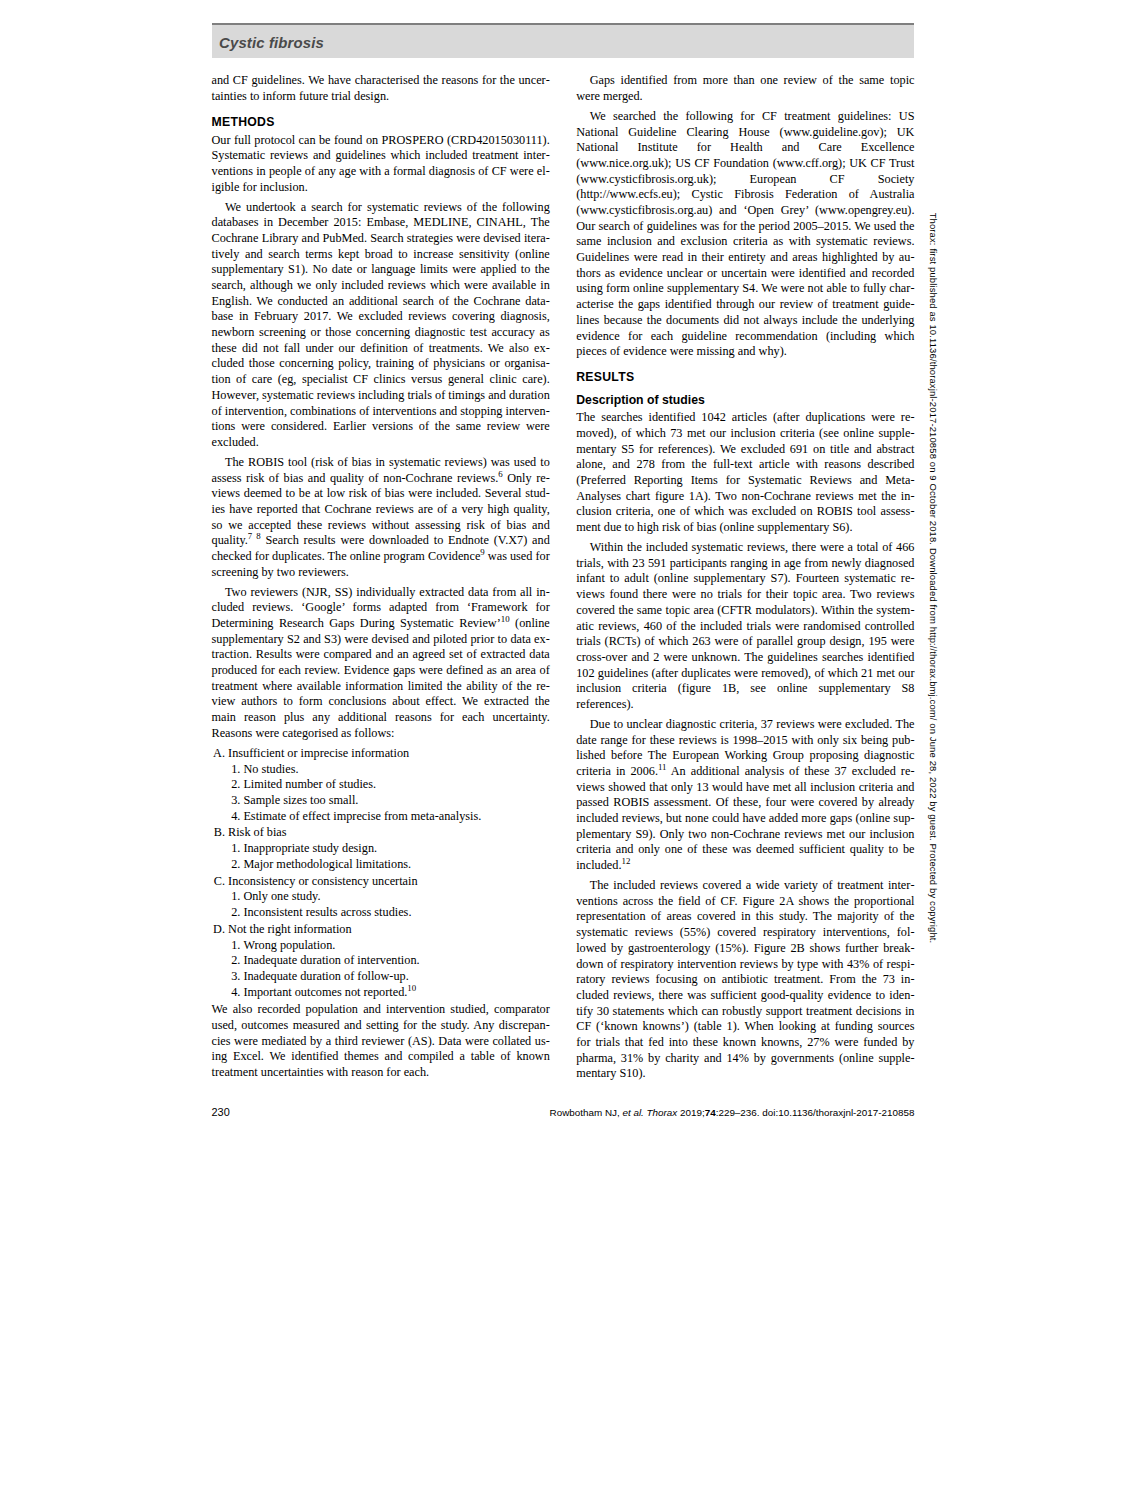Cystic fibrosis
and CF guidelines. We have characterised the reasons for the uncertainties to inform future trial design.
Methods
Our full protocol can be found on PROSPERO (CRD42015030111). Systematic reviews and guidelines which included treatment interventions in people of any age with a formal diagnosis of CF were eligible for inclusion.
We undertook a search for systematic reviews of the following databases in December 2015: Embase, MEDLINE, CINAHL, The Cochrane Library and PubMed. Search strategies were devised iteratively and search terms kept broad to increase sensitivity (online supplementary S1). No date or language limits were applied to the search, although we only included reviews which were available in English. We conducted an additional search of the Cochrane database in February 2017. We excluded reviews covering diagnosis, newborn screening or those concerning diagnostic test accuracy as these did not fall under our definition of treatments. We also excluded those concerning policy, training of physicians or organisation of care (eg, specialist CF clinics versus general clinic care). However, systematic reviews including trials of timings and duration of intervention, combinations of interventions and stopping interventions were considered. Earlier versions of the same review were excluded.
The ROBIS tool (risk of bias in systematic reviews) was used to assess risk of bias and quality of non-Cochrane reviews.6 Only reviews deemed to be at low risk of bias were included. Several studies have reported that Cochrane reviews are of a very high quality, so we accepted these reviews without assessing risk of bias and quality.7 8 Search results were downloaded to Endnote (V.X7) and checked for duplicates. The online program Covidence9 was used for screening by two reviewers.
Two reviewers (NJR, SS) individually extracted data from all included reviews. ‘Google’ forms adapted from ‘Framework for Determining Research Gaps During Systematic Review’10 (online supplementary S2 and S3) were devised and piloted prior to data extraction. Results were compared and an agreed set of extracted data produced for each review. Evidence gaps were defined as an area of treatment where available information limited the ability of the review authors to form conclusions about effect. We extracted the main reason plus any additional reasons for each uncertainty. Reasons were categorised as follows:
Insufficient or imprecise information
No studies.
Limited number of studies.
Sample sizes too small.
Estimate of effect imprecise from meta-analysis.
Risk of bias
Inappropriate study design.
Major methodological limitations.
Inconsistency or consistency uncertain
Only one study.
Inconsistent results across studies.
Not the right information
Wrong population.
Inadequate duration of intervention.
Inadequate duration of follow-up.
Important outcomes not reported.10
We also recorded population and intervention studied, comparator used, outcomes measured and setting for the study. Any discrepancies were mediated by a third reviewer (AS). Data were collated using Excel. We identified themes and compiled a table of known treatment uncertainties with reason for each.
Gaps identified from more than one review of the same topic were merged.
We searched the following for CF treatment guidelines: US National Guideline Clearing House (www.guideline.gov); UK National Institute for Health and Care Excellence (www.nice.org.uk); US CF Foundation (www.cff.org); UK CF Trust (www.cysticfibrosis.org.uk); European CF Society (http://www.ecfs.eu); Cystic Fibrosis Federation of Australia (www.cysticfibrosis.org.au) and ‘Open Grey’ (www.opengrey.eu). Our search of guidelines was for the period 2005–2015. We used the same inclusion and exclusion criteria as with systematic reviews. Guidelines were read in their entirety and areas highlighted by authors as evidence unclear or uncertain were identified and recorded using form online supplementary S4. We were not able to fully characterise the gaps identified through our review of treatment guidelines because the documents did not always include the underlying evidence for each guideline recommendation (including which pieces of evidence were missing and why).
Results
Description of studies
The searches identified 1042 articles (after duplications were removed), of which 73 met our inclusion criteria (see online supplementary S5 for references). We excluded 691 on title and abstract alone, and 278 from the full-text article with reasons described (Preferred Reporting Items for Systematic Reviews and Meta-Analyses chart figure 1A). Two non-Cochrane reviews met the inclusion criteria, one of which was excluded on ROBIS tool assessment due to high risk of bias (online supplementary S6).
Within the included systematic reviews, there were a total of 466 trials, with 23 591 participants ranging in age from newly diagnosed infant to adult (online supplementary S7). Fourteen systematic reviews found there were no trials for their topic area. Two reviews covered the same topic area (CFTR modulators). Within the systematic reviews, 460 of the included trials were randomised controlled trials (RCTs) of which 263 were of parallel group design, 195 were cross-over and 2 were unknown. The guidelines searches identified 102 guidelines (after duplicates were removed), of which 21 met our inclusion criteria (figure 1B, see online supplementary S8 references).
Due to unclear diagnostic criteria, 37 reviews were excluded. The date range for these reviews is 1998–2015 with only six being published before The European Working Group proposing diagnostic criteria in 2006.11 An additional analysis of these 37 excluded reviews showed that only 13 would have met all inclusion criteria and passed ROBIS assessment. Of these, four were covered by already included reviews, but none could have added more gaps (online supplementary S9). Only two non-Cochrane reviews met our inclusion criteria and only one of these was deemed sufficient quality to be included.12
The included reviews covered a wide variety of treatment interventions across the field of CF. Figure 2A shows the proportional representation of areas covered in this study. The majority of the systematic reviews (55%) covered respiratory interventions, followed by gastroenterology (15%). Figure 2B shows further breakdown of respiratory intervention reviews by type with 43% of respiratory reviews focusing on antibiotic treatment. From the 73 included reviews, there was sufficient good-quality evidence to identify 30 statements which can robustly support treatment decisions in CF (‘known knowns’) (table 1). When looking at funding sources for trials that fed into these known knowns, 27% were funded by pharma, 31% by charity and 14% by governments (online supplementary S10).
230
Rowbotham NJ, et al. Thorax 2019;74:229–236. doi:10.1136/thoraxjnl-2017-210858
Thorax: first published as 10.1136/thoraxjnl-2017-210858 on 9 October 2018. Downloaded from http://thorax.bmj.com/ on June 28, 2022 by guest. Protected by copyright.